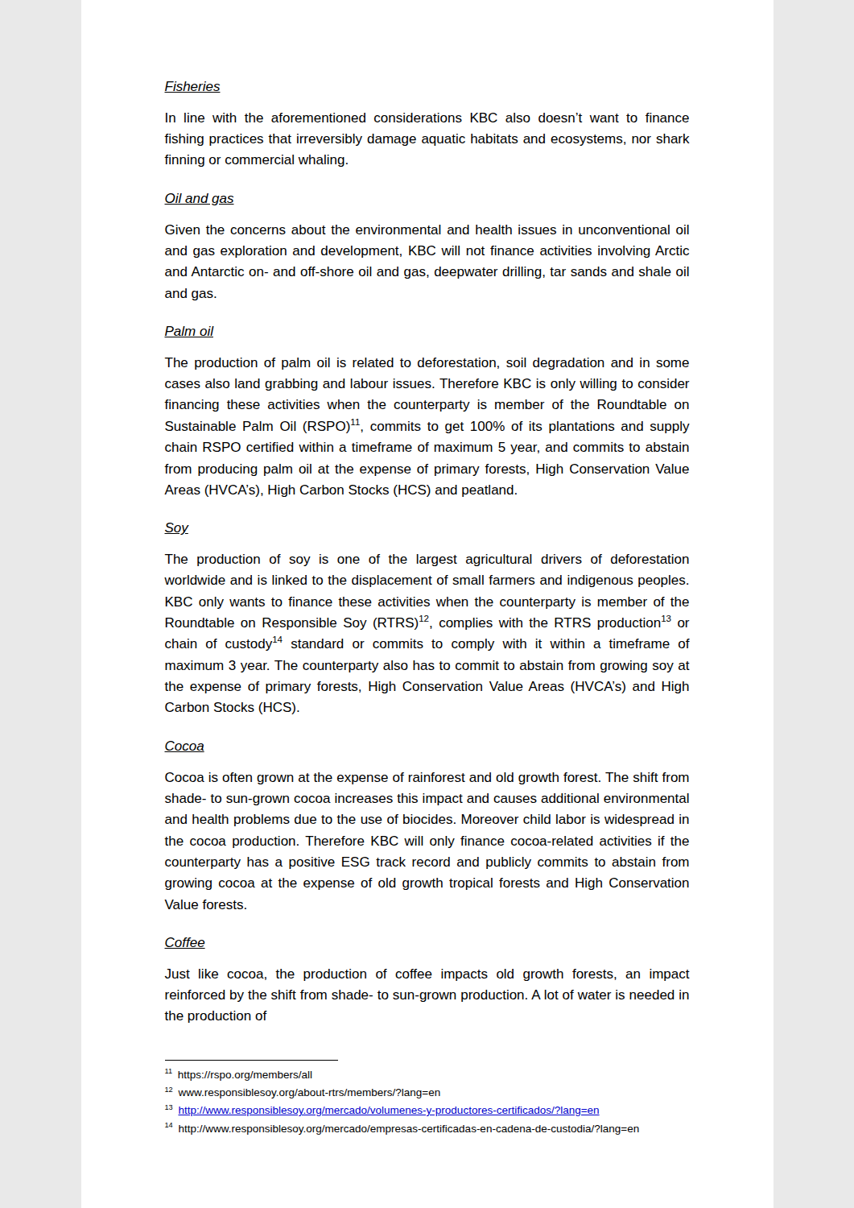Fisheries
In line with the aforementioned considerations KBC also doesn’t want to finance fishing practices that irreversibly damage aquatic habitats and ecosystems, nor shark finning or commercial whaling.
Oil and gas
Given the concerns about the environmental and health issues in unconventional oil and gas exploration and development, KBC will not finance activities involving Arctic and Antarctic on- and off-shore oil and gas, deepwater drilling, tar sands and shale oil and gas.
Palm oil
The production of palm oil is related to deforestation, soil degradation and in some cases also land grabbing and labour issues. Therefore KBC is only willing to consider financing these activities when the counterparty is member of the Roundtable on Sustainable Palm Oil (RSPO)11, commits to get 100% of its plantations and supply chain RSPO certified within a timeframe of maximum 5 year, and commits to abstain from producing palm oil at the expense of primary forests, High Conservation Value Areas (HVCA’s), High Carbon Stocks (HCS) and peatland.
Soy
The production of soy is one of the largest agricultural drivers of deforestation worldwide and is linked to the displacement of small farmers and indigenous peoples. KBC only wants to finance these activities when the counterparty is member of the Roundtable on Responsible Soy (RTRS)12, complies with the RTRS production13 or chain of custody14 standard or commits to comply with it within a timeframe of maximum 3 year. The counterparty also has to commit to abstain from growing soy at the expense of primary forests, High Conservation Value Areas (HVCA’s) and High Carbon Stocks (HCS).
Cocoa
Cocoa is often grown at the expense of rainforest and old growth forest. The shift from shade- to sun-grown cocoa increases this impact and causes additional environmental and health problems due to the use of biocides. Moreover child labor is widespread in the cocoa production. Therefore KBC will only finance cocoa-related activities if the counterparty has a positive ESG track record and publicly commits to abstain from growing cocoa at the expense of old growth tropical forests and High Conservation Value forests.
Coffee
Just like cocoa, the production of coffee impacts old growth forests, an impact reinforced by the shift from shade- to sun-grown production. A lot of water is needed in the production of
11 https://rspo.org/members/all
12 www.responsiblesoy.org/about-rtrs/members/?lang=en
13 http://www.responsiblesoy.org/mercado/volumenes-y-productores-certificados/?lang=en
14 http://www.responsiblesoy.org/mercado/empresas-certificadas-en-cadena-de-custodia/?lang=en